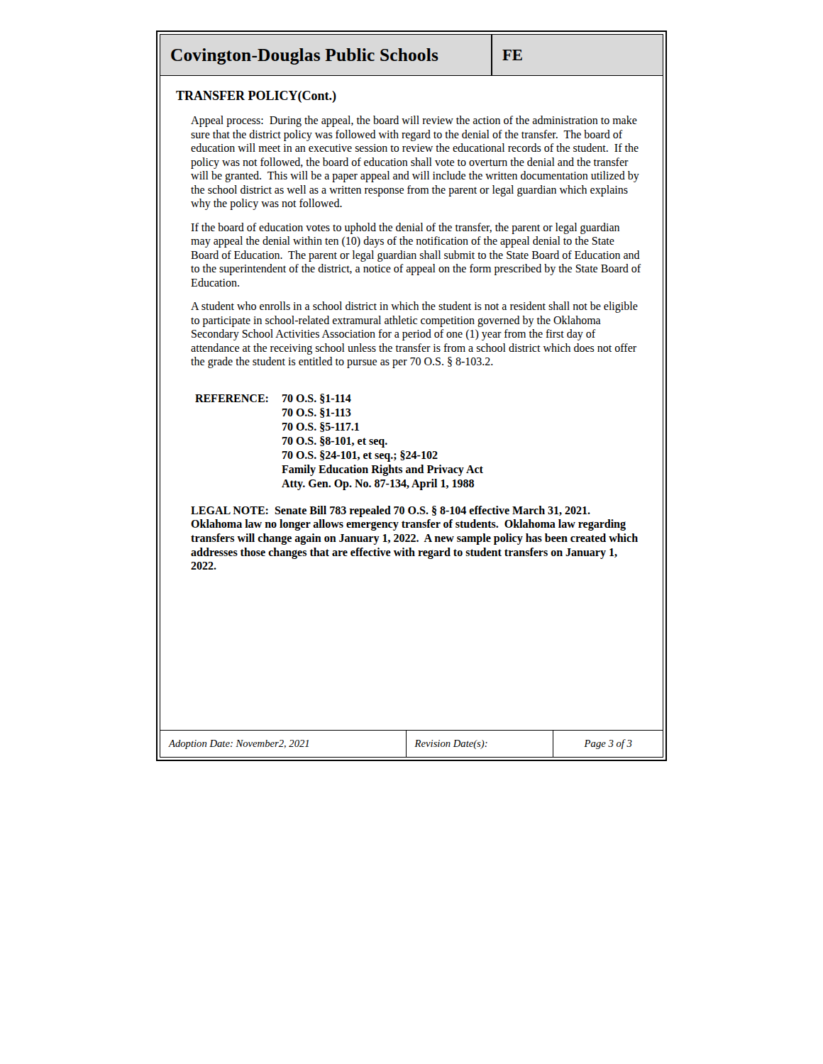Covington-Douglas Public Schools
FE
TRANSFER POLICY(Cont.)
Appeal process: During the appeal, the board will review the action of the administration to make sure that the district policy was followed with regard to the denial of the transfer. The board of education will meet in an executive session to review the educational records of the student. If the policy was not followed, the board of education shall vote to overturn the denial and the transfer will be granted. This will be a paper appeal and will include the written documentation utilized by the school district as well as a written response from the parent or legal guardian which explains why the policy was not followed.
If the board of education votes to uphold the denial of the transfer, the parent or legal guardian may appeal the denial within ten (10) days of the notification of the appeal denial to the State Board of Education. The parent or legal guardian shall submit to the State Board of Education and to the superintendent of the district, a notice of appeal on the form prescribed by the State Board of Education.
A student who enrolls in a school district in which the student is not a resident shall not be eligible to participate in school-related extramural athletic competition governed by the Oklahoma Secondary School Activities Association for a period of one (1) year from the first day of attendance at the receiving school unless the transfer is from a school district which does not offer the grade the student is entitled to pursue as per 70 O.S. § 8-103.2.
| REFERENCE: | 70 O.S. §1-114 70 O.S. §1-113 70 O.S. §5-117.1 70 O.S. §8-101, et seq. 70 O.S. §24-101, et seq.; §24-102 Family Education Rights and Privacy Act Atty. Gen. Op. No. 87-134, April 1, 1988 |
LEGAL NOTE: Senate Bill 783 repealed 70 O.S. § 8-104 effective March 31, 2021. Oklahoma law no longer allows emergency transfer of students. Oklahoma law regarding transfers will change again on January 1, 2022. A new sample policy has been created which addresses those changes that are effective with regard to student transfers on January 1, 2022.
Adoption Date: November2, 2021
Revision Date(s):
Page 3 of 3